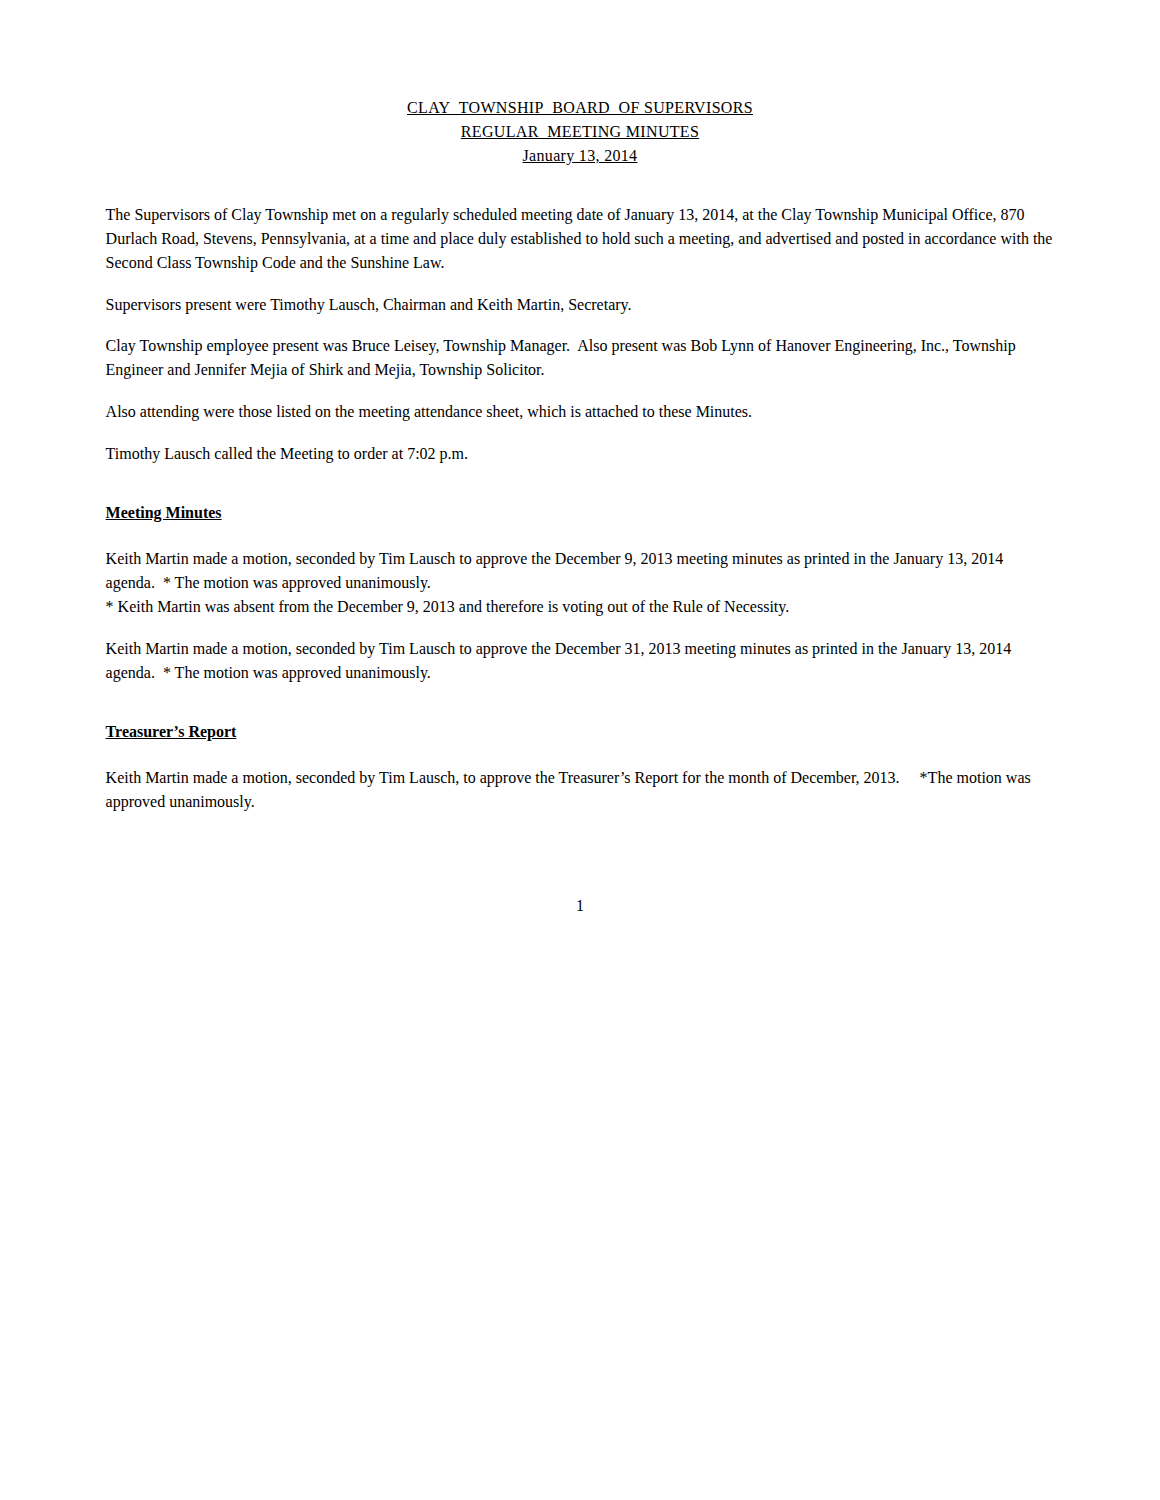CLAY TOWNSHIP BOARD OF SUPERVISORS
REGULAR MEETING MINUTES
January 13, 2014
The Supervisors of Clay Township met on a regularly scheduled meeting date of January 13, 2014, at the Clay Township Municipal Office, 870 Durlach Road, Stevens, Pennsylvania, at a time and place duly established to hold such a meeting, and advertised and posted in accordance with the Second Class Township Code and the Sunshine Law.
Supervisors present were Timothy Lausch, Chairman and Keith Martin, Secretary.
Clay Township employee present was Bruce Leisey, Township Manager. Also present was Bob Lynn of Hanover Engineering, Inc., Township Engineer and Jennifer Mejia of Shirk and Mejia, Township Solicitor.
Also attending were those listed on the meeting attendance sheet, which is attached to these Minutes.
Timothy Lausch called the Meeting to order at 7:02 p.m.
Meeting Minutes
Keith Martin made a motion, seconded by Tim Lausch to approve the December 9, 2013 meeting minutes as printed in the January 13, 2014 agenda. * The motion was approved unanimously.
* Keith Martin was absent from the December 9, 2013 and therefore is voting out of the Rule of Necessity.
Keith Martin made a motion, seconded by Tim Lausch to approve the December 31, 2013 meeting minutes as printed in the January 13, 2014 agenda. * The motion was approved unanimously.
Treasurer’s Report
Keith Martin made a motion, seconded by Tim Lausch, to approve the Treasurer’s Report for the month of December, 2013. *The motion was approved unanimously.
1